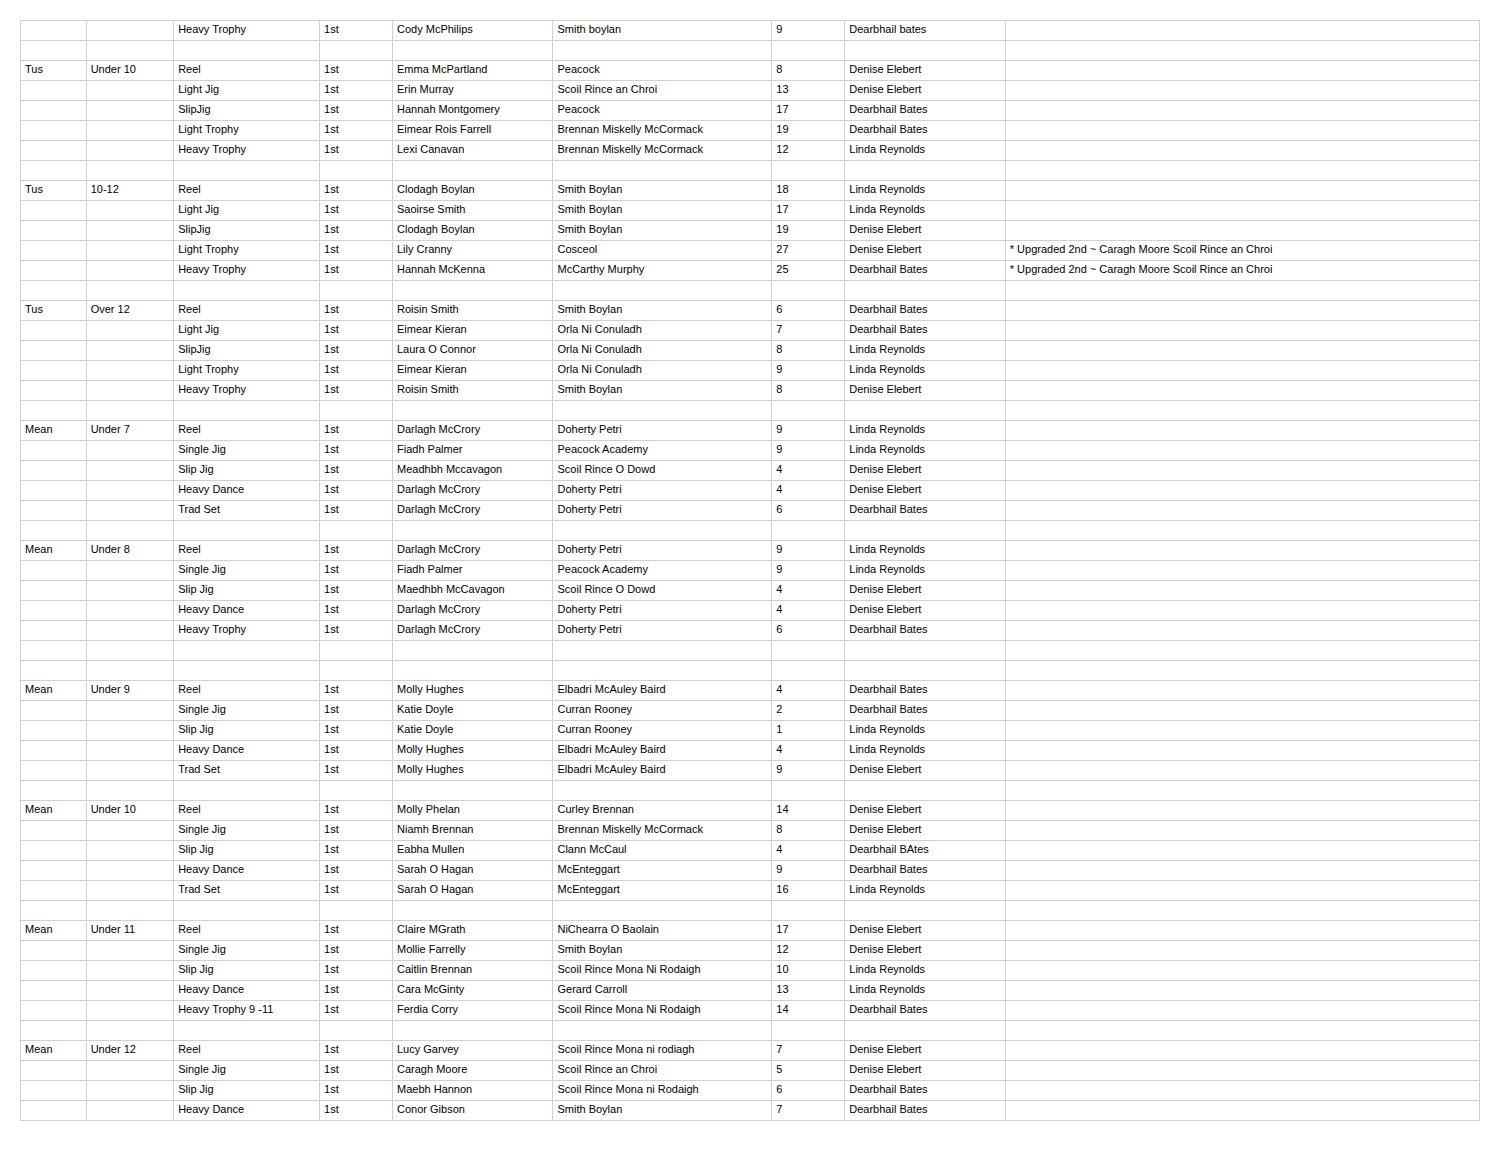| | | Heavy Trophy | 1st | Cody McPhilips | Smith boylan | 9 | Dearbhail bates | |
| Tus | Under 10 | Reel | 1st | Emma McPartland | Peacock | 8 | Denise Elebert | |
| | | Light Jig | 1st | Erin Murray | Scoil Rince an Chroi | 13 | Denise Elebert | |
| | | SlipJig | 1st | Hannah Montgomery | Peacock | 17 | Dearbhail Bates | |
| | | Light Trophy | 1st | Eimear Rois Farrell | Brennan Miskelly McCormack | 19 | Dearbhail Bates | |
| | | Heavy Trophy | 1st | Lexi Canavan | Brennan Miskelly McCormack | 12 | Linda Reynolds | |
| Tus | 10-12 | Reel | 1st | Clodagh Boylan | Smith Boylan | 18 | Linda Reynolds | |
| | | Light Jig | 1st | Saoirse Smith | Smith Boylan | 17 | Linda Reynolds | |
| | | SlipJig | 1st | Clodagh Boylan | Smith Boylan | 19 | Denise Elebert | |
| | | Light Trophy | 1st | Lily Cranny | Cosceol | 27 | Denise Elebert | * Upgraded 2nd ~ Caragh Moore Scoil Rince an Chroi |
| | | Heavy Trophy | 1st | Hannah McKenna | McCarthy Murphy | 25 | Dearbhail Bates | * Upgraded 2nd ~ Caragh Moore Scoil Rince an Chroi |
| Tus | Over 12 | Reel | 1st | Roisin Smith | Smith Boylan | 6 | Dearbhail Bates | |
| | | Light Jig | 1st | Eimear Kieran | Orla Ni Conuladh | 7 | Dearbhail Bates | |
| | | SlipJig | 1st | Laura O Connor | Orla Ni Conuladh | 8 | Linda Reynolds | |
| | | Light Trophy | 1st | Eimear Kieran | Orla Ni Conuladh | 9 | Linda Reynolds | |
| | | Heavy Trophy | 1st | Roisin Smith | Smith Boylan | 8 | Denise Elebert | |
| Mean | Under 7 | Reel | 1st | Darlagh McCrory | Doherty Petri | 9 | Linda Reynolds | |
| | | Single Jig | 1st | Fiadh Palmer | Peacock Academy | 9 | Linda Reynolds | |
| | | Slip Jig | 1st | Meadhbh Mccavagon | Scoil Rince O Dowd | 4 | Denise Elebert | |
| | | Heavy Dance | 1st | Darlagh McCrory | Doherty Petri | 4 | Denise Elebert | |
| | | Trad Set | 1st | Darlagh McCrory | Doherty Petri | 6 | Dearbhail Bates | |
| Mean | Under 8 | Reel | 1st | Darlagh McCrory | Doherty Petri | 9 | Linda Reynolds | |
| | | Single Jig | 1st | Fiadh Palmer | Peacock Academy | 9 | Linda Reynolds | |
| | | Slip Jig | 1st | Maedhbh McCavagon | Scoil Rince O Dowd | 4 | Denise Elebert | |
| | | Heavy Dance | 1st | Darlagh McCrory | Doherty Petri | 4 | Denise Elebert | |
| | | Heavy Trophy | 1st | Darlagh McCrory | Doherty Petri | 6 | Dearbhail Bates | |
| Mean | Under 9 | Reel | 1st | Molly Hughes | Elbadri McAuley Baird | 4 | Dearbhail Bates | |
| | | Single Jig | 1st | Katie Doyle | Curran Rooney | 2 | Dearbhail Bates | |
| | | Slip Jig | 1st | Katie Doyle | Curran Rooney | 1 | Linda Reynolds | |
| | | Heavy Dance | 1st | Molly Hughes | Elbadri McAuley Baird | 4 | Linda Reynolds | |
| | | Trad Set | 1st | Molly Hughes | Elbadri McAuley Baird | 9 | Denise Elebert | |
| Mean | Under 10 | Reel | 1st | Molly Phelan | Curley Brennan | 14 | Denise Elebert | |
| | | Single Jig | 1st | Niamh Brennan | Brennan Miskelly McCormack | 8 | Denise Elebert | |
| | | Slip Jig | 1st | Eabha Mullen | Clann McCaul | 4 | Dearbhail BAtes | |
| | | Heavy Dance | 1st | Sarah O Hagan | McEnteggart | 9 | Dearbhail Bates | |
| | | Trad Set | 1st | Sarah O Hagan | McEnteggart | 16 | Linda Reynolds | |
| Mean | Under 11 | Reel | 1st | Claire MGrath | NiChearra O Baolain | 17 | Denise Elebert | |
| | | Single Jig | 1st | Mollie Farrelly | Smith Boylan | 12 | Denise Elebert | |
| | | Slip Jig | 1st | Caitlin Brennan | Scoil Rince Mona Ni Rodaigh | 10 | Linda Reynolds | |
| | | Heavy Dance | 1st | Cara McGinty | Gerard Carroll | 13 | Linda Reynolds | |
| | | Heavy Trophy 9 -11 | 1st | Ferdia Corry | Scoil Rince Mona Ni Rodaigh | 14 | Dearbhail Bates | |
| Mean | Under 12 | Reel | 1st | Lucy Garvey | Scoil Rince Mona ni rodiagh | 7 | Denise Elebert | |
| | | Single Jig | 1st | Caragh Moore | Scoil Rince an Chroi | 5 | Denise Elebert | |
| | | Slip Jig | 1st | Maebh Hannon | Scoil Rince Mona ni Rodaigh | 6 | Dearbhail Bates | |
| | | Heavy Dance | 1st | Conor Gibson | Smith Boylan | 7 | Dearbhail Bates | |